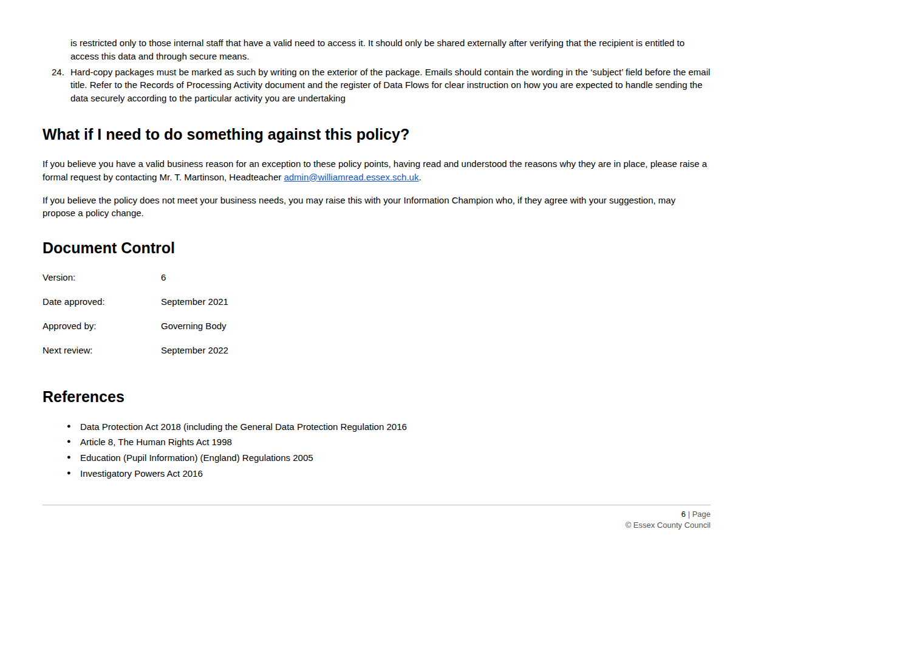is restricted only to those internal staff that have a valid need to access it. It should only be shared externally after verifying that the recipient is entitled to access this data and through secure means.
Hard-copy packages must be marked as such by writing on the exterior of the package. Emails should contain the wording in the ‘subject’ field before the email title. Refer to the Records of Processing Activity document and the register of Data Flows for clear instruction on how you are expected to handle sending the data securely according to the particular activity you are undertaking
What if I need to do something against this policy?
If you believe you have a valid business reason for an exception to these policy points, having read and understood the reasons why they are in place, please raise a formal request by contacting Mr. T. Martinson, Headteacher admin@williamread.essex.sch.uk.
If you believe the policy does not meet your business needs, you may raise this with your Information Champion who, if they agree with your suggestion, may propose a policy change.
Document Control
| Version: | 6 |
| Date approved: | September 2021 |
| Approved by: | Governing Body |
| Next review: | September 2022 |
References
Data Protection Act 2018 (including the General Data Protection Regulation 2016
Article 8, The Human Rights Act 1998
Education (Pupil Information) (England) Regulations 2005
Investigatory Powers Act 2016
6 | Page
© Essex County Council